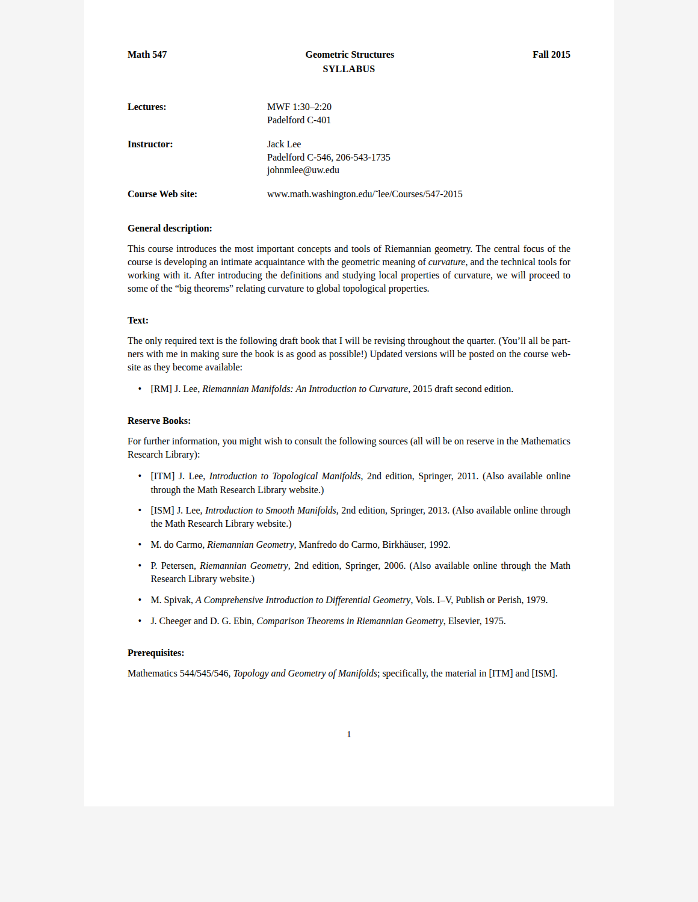Math 547 Geometric Structures Fall 2015
SYLLABUS
| Lectures: | MWF 1:30–2:20 Padelford C-401 |
| Instructor: | Jack Lee Padelford C-546, 206-543-1735 johnmlee@uw.edu |
| Course Web site: | www.math.washington.edu/˜lee/Courses/547-2015 |
General description:
This course introduces the most important concepts and tools of Riemannian geometry. The central focus of the course is developing an intimate acquaintance with the geometric meaning of curvature, and the technical tools for working with it. After introducing the definitions and studying local properties of curvature, we will proceed to some of the “big theorems” relating curvature to global topological properties.
Text:
The only required text is the following draft book that I will be revising throughout the quarter. (You’ll all be partners with me in making sure the book is as good as possible!) Updated versions will be posted on the course website as they become available:
[RM] J. Lee, Riemannian Manifolds: An Introduction to Curvature, 2015 draft second edition.
Reserve Books:
For further information, you might wish to consult the following sources (all will be on reserve in the Mathematics Research Library):
[ITM] J. Lee, Introduction to Topological Manifolds, 2nd edition, Springer, 2011. (Also available online through the Math Research Library website.)
[ISM] J. Lee, Introduction to Smooth Manifolds, 2nd edition, Springer, 2013. (Also available online through the Math Research Library website.)
M. do Carmo, Riemannian Geometry, Manfredo do Carmo, Birkhäuser, 1992.
P. Petersen, Riemannian Geometry, 2nd edition, Springer, 2006. (Also available online through the Math Research Library website.)
M. Spivak, A Comprehensive Introduction to Differential Geometry, Vols. I–V, Publish or Perish, 1979.
J. Cheeger and D. G. Ebin, Comparison Theorems in Riemannian Geometry, Elsevier, 1975.
Prerequisites:
Mathematics 544/545/546, Topology and Geometry of Manifolds; specifically, the material in [ITM] and [ISM].
1